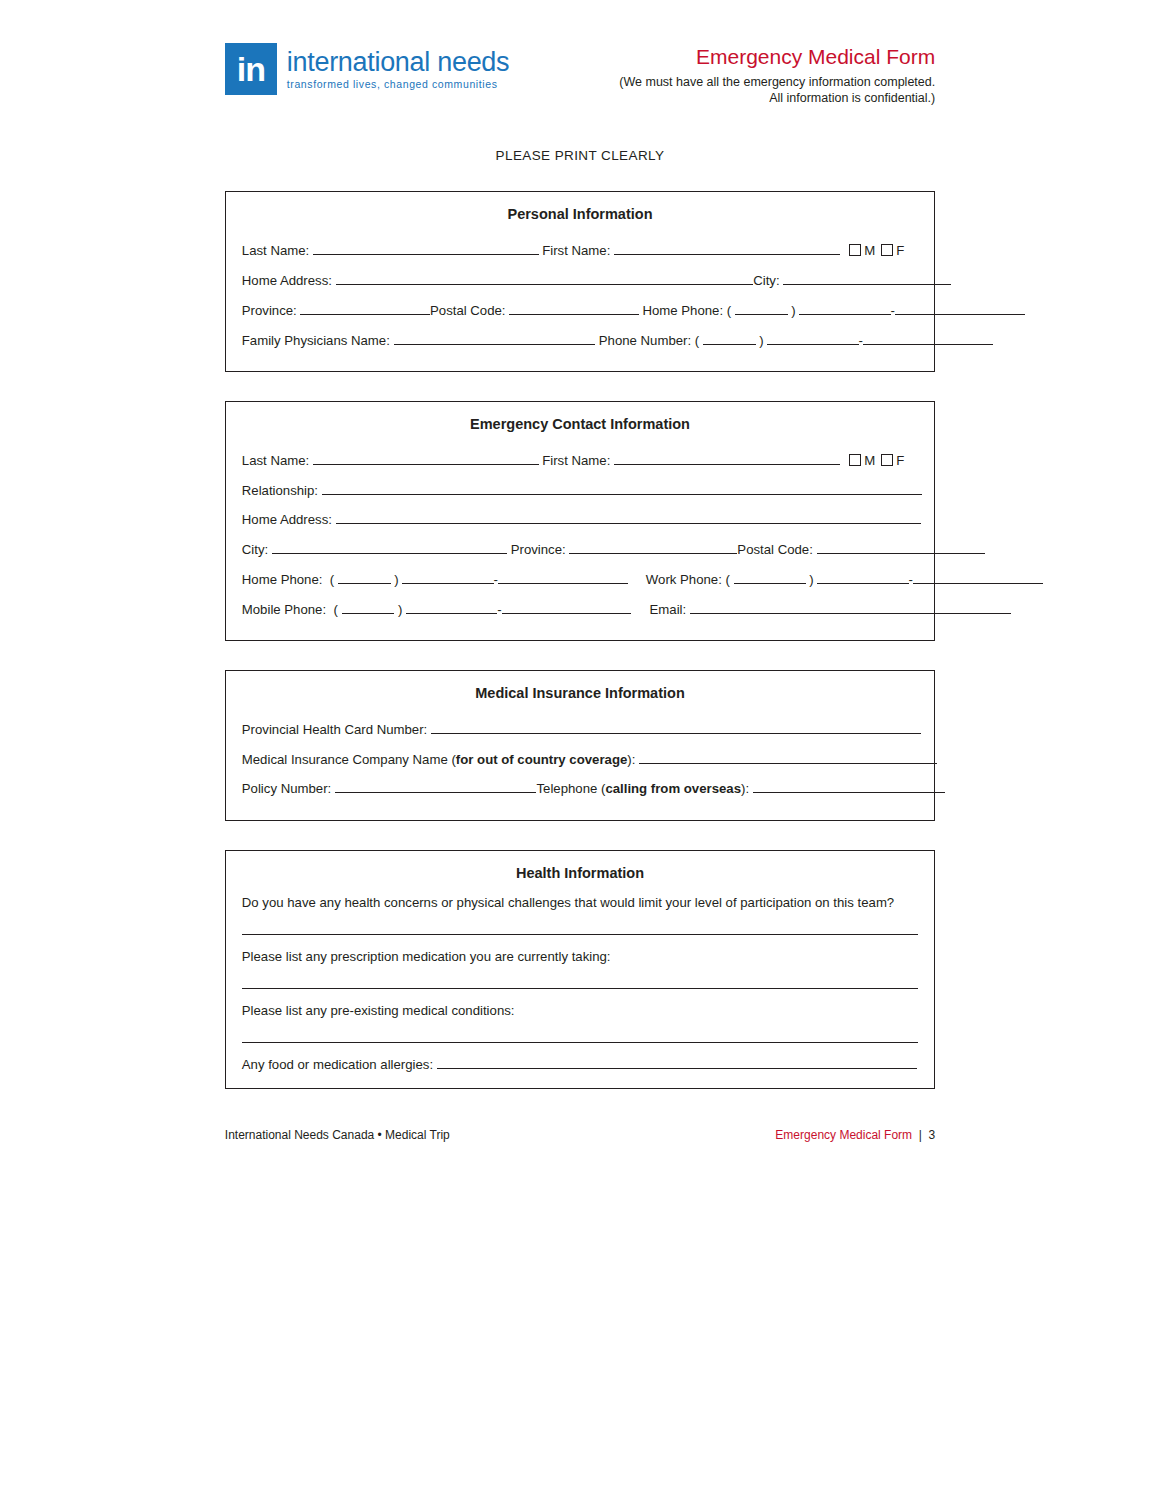in
international needs
transformed lives, changed communities
Emergency Medical Form
(We must have all the emergency information completed.
All information is confidential.)
PLEASE PRINT CLEARLY
Personal Information
Last Name: First Name: M F
Home Address: City:
Province: Postal Code: Home Phone: ( ) -
Family Physicians Name: Phone Number: ( ) -
Emergency Contact Information
Last Name: First Name: M F
Relationship:
Home Address:
City: Province: Postal Code:
Home Phone: ( ) - Work Phone: ( ) -
Mobile Phone: ( ) - Email:
Medical Insurance Information
Provincial Health Card Number:
Medical Insurance Company Name (for out of country coverage):
Policy Number: Telephone (calling from overseas):
Health Information
Do you have any health concerns or physical challenges that would limit your level of participation on this team?
Please list any prescription medication you are currently taking:
Please list any pre-existing medical conditions:
Any food or medication allergies:
International Needs Canada • Medical Trip
Emergency Medical Form | 3